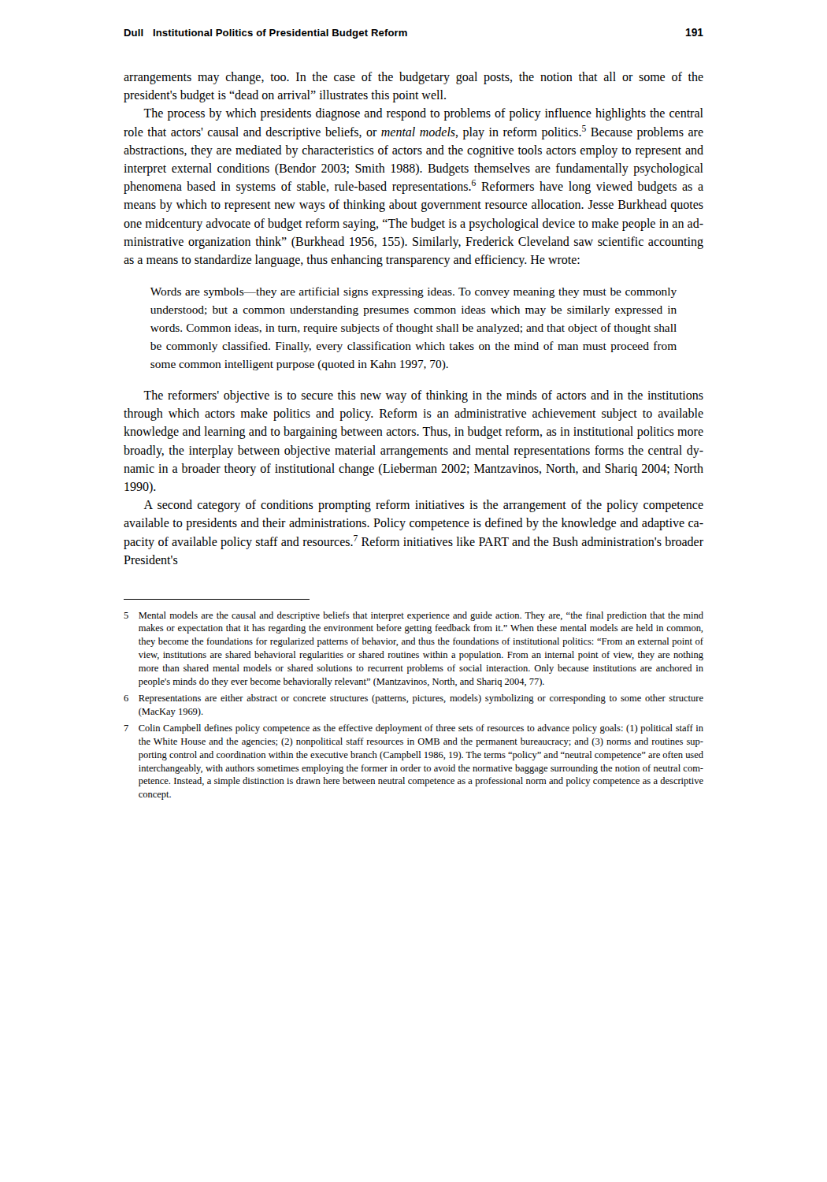Dull Institutional Politics of Presidential Budget Reform
191
arrangements may change, too. In the case of the budgetary goal posts, the notion that all or some of the president's budget is “dead on arrival” illustrates this point well.
The process by which presidents diagnose and respond to problems of policy influence highlights the central role that actors' causal and descriptive beliefs, or mental models, play in reform politics.5 Because problems are abstractions, they are mediated by characteristics of actors and the cognitive tools actors employ to represent and interpret external conditions (Bendor 2003; Smith 1988). Budgets themselves are fundamentally psychological phenomena based in systems of stable, rule-based representations.6 Reformers have long viewed budgets as a means by which to represent new ways of thinking about government resource allocation. Jesse Burkhead quotes one midcentury advocate of budget reform saying, “The budget is a psychological device to make people in an administrative organization think” (Burkhead 1956, 155). Similarly, Frederick Cleveland saw scientific accounting as a means to standardize language, thus enhancing transparency and efficiency. He wrote:
Words are symbols—they are artificial signs expressing ideas. To convey meaning they must be commonly understood; but a common understanding presumes common ideas which may be similarly expressed in words. Common ideas, in turn, require subjects of thought shall be analyzed; and that object of thought shall be commonly classified. Finally, every classification which takes on the mind of man must proceed from some common intelligent purpose (quoted in Kahn 1997, 70).
The reformers' objective is to secure this new way of thinking in the minds of actors and in the institutions through which actors make politics and policy. Reform is an administrative achievement subject to available knowledge and learning and to bargaining between actors. Thus, in budget reform, as in institutional politics more broadly, the interplay between objective material arrangements and mental representations forms the central dynamic in a broader theory of institutional change (Lieberman 2002; Mantzavinos, North, and Shariq 2004; North 1990).
A second category of conditions prompting reform initiatives is the arrangement of the policy competence available to presidents and their administrations. Policy competence is defined by the knowledge and adaptive capacity of available policy staff and resources.7 Reform initiatives like PART and the Bush administration's broader President's
5 Mental models are the causal and descriptive beliefs that interpret experience and guide action. They are, “the final prediction that the mind makes or expectation that it has regarding the environment before getting feedback from it.” When these mental models are held in common, they become the foundations for regularized patterns of behavior, and thus the foundations of institutional politics: “From an external point of view, institutions are shared behavioral regularities or shared routines within a population. From an internal point of view, they are nothing more than shared mental models or shared solutions to recurrent problems of social interaction. Only because institutions are anchored in people's minds do they ever become behaviorally relevant” (Mantzavinos, North, and Shariq 2004, 77).
6 Representations are either abstract or concrete structures (patterns, pictures, models) symbolizing or corresponding to some other structure (MacKay 1969).
7 Colin Campbell defines policy competence as the effective deployment of three sets of resources to advance policy goals: (1) political staff in the White House and the agencies; (2) nonpolitical staff resources in OMB and the permanent bureaucracy; and (3) norms and routines supporting control and coordination within the executive branch (Campbell 1986, 19). The terms “policy” and “neutral competence” are often used interchangeably, with authors sometimes employing the former in order to avoid the normative baggage surrounding the notion of neutral competence. Instead, a simple distinction is drawn here between neutral competence as a professional norm and policy competence as a descriptive concept.